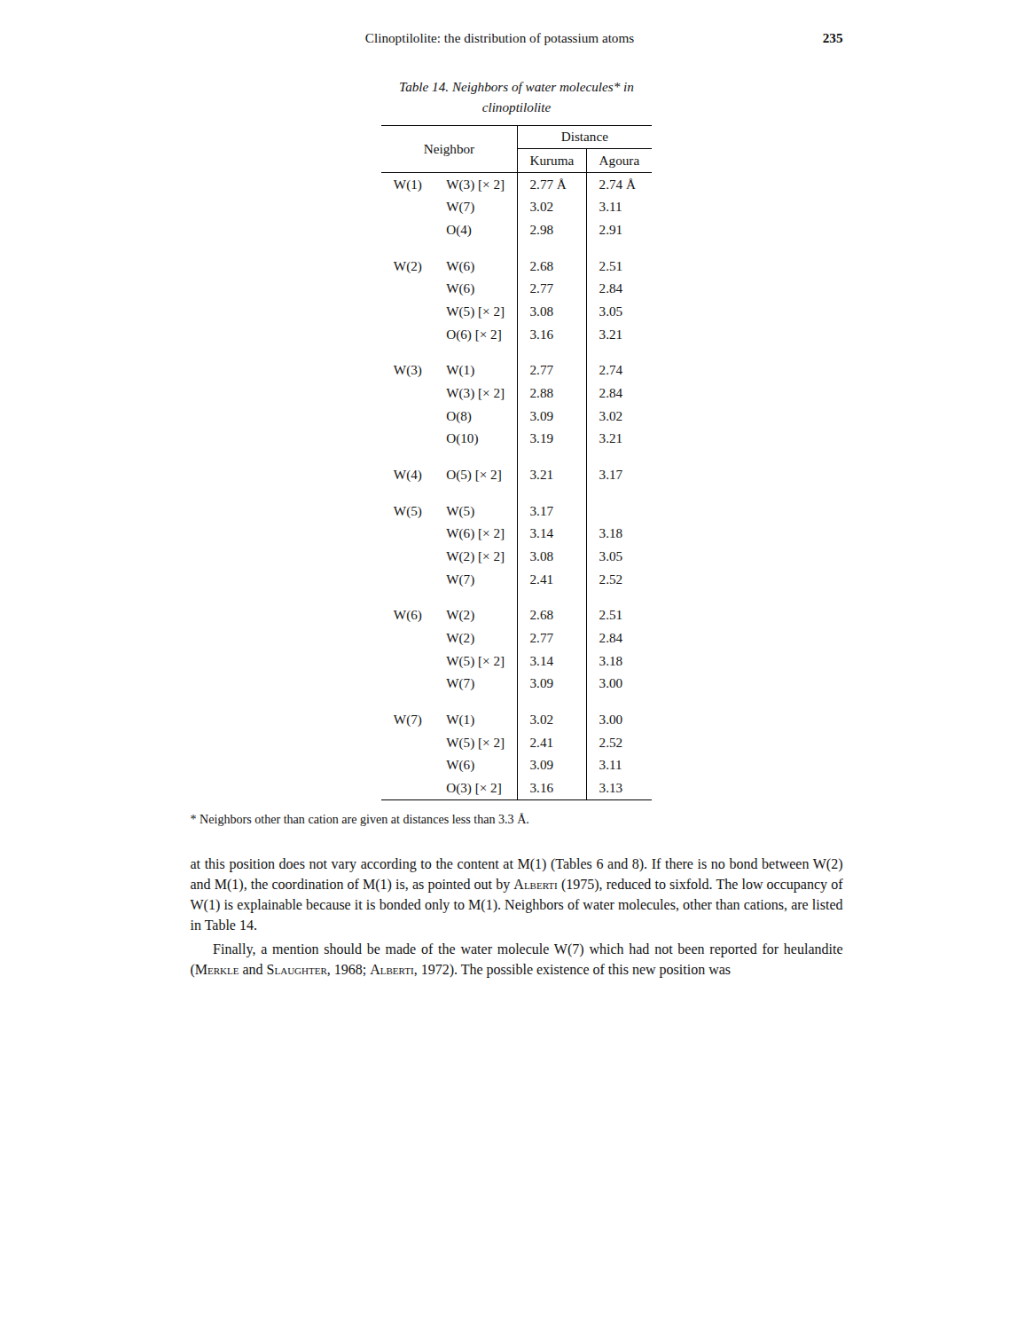Clinoptilolite: the distribution of potassium atoms
235
Table 14. Neighbors of water molecules* in clinoptilolite
| Neighbor | Distance |
| --- | --- |
| Kuruma | Agoura |
| W(1) | W(3) [× 2] | 2.77 Å | 2.74 Å |
| | W(7) | 3.02 | 3.11 |
| | O(4) | 2.98 | 2.91 |
| W(2) | W(6) | 2.68 | 2.51 |
| | W(6) | 2.77 | 2.84 |
| | W(5) [× 2] | 3.08 | 3.05 |
| | O(6) [× 2] | 3.16 | 3.21 |
| W(3) | W(1) | 2.77 | 2.74 |
| | W(3) [× 2] | 2.88 | 2.84 |
| | O(8) | 3.09 | 3.02 |
| | O(10) | 3.19 | 3.21 |
| W(4) | O(5) [× 2] | 3.21 | 3.17 |
| W(5) | W(5) | 3.17 | |
| | W(6) [× 2] | 3.14 | 3.18 |
| | W(2) [× 2] | 3.08 | 3.05 |
| | W(7) | 2.41 | 2.52 |
| W(6) | W(2) | 2.68 | 2.51 |
| | W(2) | 2.77 | 2.84 |
| | W(5) [× 2] | 3.14 | 3.18 |
| | W(7) | 3.09 | 3.00 |
| W(7) | W(1) | 3.02 | 3.00 |
| | W(5) [× 2] | 2.41 | 2.52 |
| | W(6) | 3.09 | 3.11 |
| | O(3) [× 2] | 3.16 | 3.13 |
* Neighbors other than cation are given at distances less than 3.3 Å.
at this position does not vary according to the content at M(1) (Tables 6 and 8). If there is no bond between W(2) and M(1), the coordination of M(1) is, as pointed out by Alberti (1975), reduced to sixfold. The low occupancy of W(1) is explainable because it is bonded only to M(1). Neighbors of water molecules, other than cations, are listed in Table 14.
Finally, a mention should be made of the water molecule W(7) which had not been reported for heulandite (Merkle and Slaughter, 1968; Alberti, 1972). The possible existence of this new position was